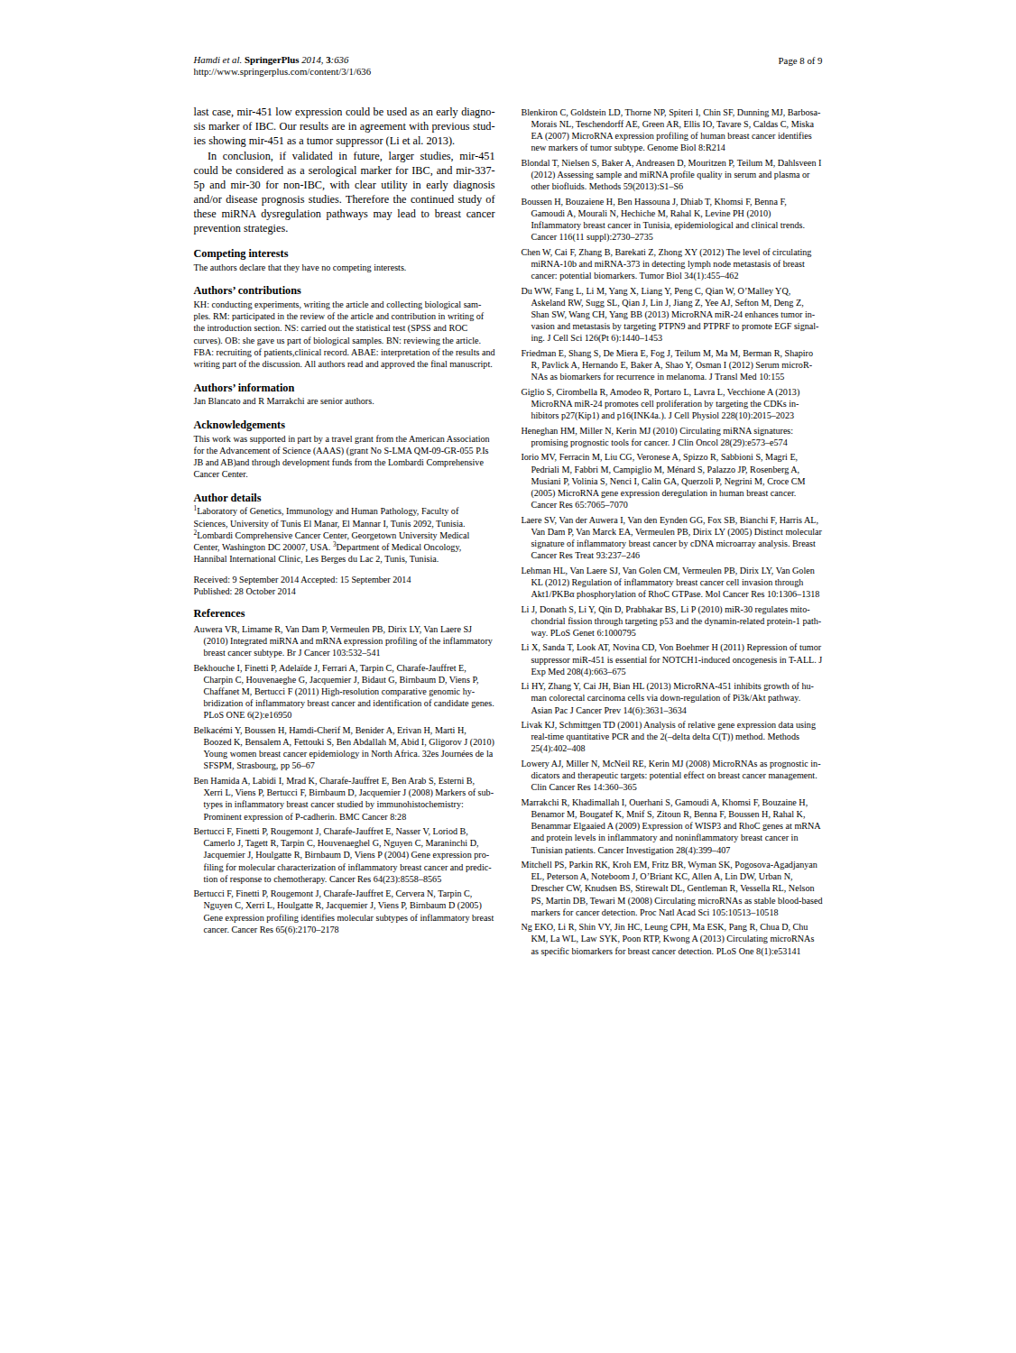Hamdi et al. SpringerPlus 2014, 3:636
http://www.springerplus.com/content/3/1/636
Page 8 of 9
last case, mir-451 low expression could be used as an early diagnosis marker of IBC. Our results are in agreement with previous studies showing mir-451 as a tumor suppressor (Li et al. 2013).
In conclusion, if validated in future, larger studies, mir-451 could be considered as a serological marker for IBC, and mir-337-5p and mir-30 for non-IBC, with clear utility in early diagnosis and/or disease prognosis studies. Therefore the continued study of these miRNA dysregulation pathways may lead to breast cancer prevention strategies.
Competing interests
The authors declare that they have no competing interests.
Authors’ contributions
KH: conducting experiments, writing the article and collecting biological samples. RM: participated in the review of the article and contribution in writing of the introduction section. NS: carried out the statistical test (SPSS and ROC curves). OB: she gave us part of biological samples. BN: reviewing the article. FBA: recruiting of patients,clinical record. ABAE: interpretation of the results and writing part of the discussion. All authors read and approved the final manuscript.
Authors’ information
Jan Blancato and R Marrakchi are senior authors.
Acknowledgements
This work was supported in part by a travel grant from the American Association for the Advancement of Science (AAAS) (grant No S-LMA QM-09-GR-055 P.Is JB and AB)and through development funds from the Lombardi Comprehensive Cancer Center.
Author details
1Laboratory of Genetics, Immunology and Human Pathology, Faculty of Sciences, University of Tunis El Manar, El Mannar I, Tunis 2092, Tunisia. 2Lombardi Comprehensive Cancer Center, Georgetown University Medical Center, Washington DC 20007, USA. 3Department of Medical Oncology, Hannibal International Clinic, Les Berges du Lac 2, Tunis, Tunisia.
Received: 9 September 2014 Accepted: 15 September 2014
Published: 28 October 2014
References
Auwera VR, Limame R, Van Dam P, Vermeulen PB, Dirix LY, Van Laere SJ (2010) Integrated miRNA and mRNA expression profiling of the inflammatory breast cancer subtype. Br J Cancer 103:532–541
Bekhouche I, Finetti P, Adelaïde J, Ferrari A, Tarpin C, Charafe-Jauffret E, Charpin C, Houvenaeghe G, Jacquemier J, Bidaut G, Birnbaum D, Viens P, Chaffanet M, Bertucci F (2011) High-resolution comparative genomic hybridization of inflammatory breast cancer and identification of candidate genes. PLoS ONE 6(2):e16950
Belkacémi Y, Boussen H, Hamdi-Cherif M, Benider A, Erivan H, Marti H, Boozed K, Bensalem A, Fettouki S, Ben Abdallah M, Abid I, Gligorov J (2010) Young women breast cancer epidemiology in North Africa. 32es Journées de la SFSPM, Strasbourg, pp 56–67
Ben Hamida A, Labidi I, Mrad K, Charafe-Jauffret E, Ben Arab S, Esterni B, Xerri L, Viens P, Bertucci F, Birnbaum D, Jacquemier J (2008) Markers of subtypes in inflammatory breast cancer studied by immunohistochemistry: Prominent expression of P-cadherin. BMC Cancer 8:28
Bertucci F, Finetti P, Rougemont J, Charafe-Jauffret E, Nasser V, Loriod B, Camerlo J, Tagett R, Tarpin C, Houvenaeghel G, Nguyen C, Maraninchi D, Jacquemier J, Houlgatte R, Birnbaum D, Viens P (2004) Gene expression profiling for molecular characterization of inflammatory breast cancer and prediction of response to chemotherapy. Cancer Res 64(23):8558–8565
Bertucci F, Finetti P, Rougemont J, Charafe-Jauffret E, Cervera N, Tarpin C, Nguyen C, Xerri L, Houlgatte R, Jacquemier J, Viens P, Birnbaum D (2005) Gene expression profiling identifies molecular subtypes of inflammatory breast cancer. Cancer Res 65(6):2170–2178
Blenkiron C, Goldstein LD, Thorne NP, Spiteri I, Chin SF, Dunning MJ, Barbosa-Morais NL, Teschendorff AE, Green AR, Ellis IO, Tavare S, Caldas C, Miska EA (2007) MicroRNA expression profiling of human breast cancer identifies new markers of tumor subtype. Genome Biol 8:R214
Blondal T, Nielsen S, Baker A, Andreasen D, Mouritzen P, Teilum M, Dahlsveen I (2012) Assessing sample and miRNA profile quality in serum and plasma or other biofluids. Methods 59(2013):S1–S6
Boussen H, Bouzaiene H, Ben Hassouna J, Dhiab T, Khomsi F, Benna F, Gamoudi A, Mourali N, Hechiche M, Rahal K, Levine PH (2010) Inflammatory breast cancer in Tunisia, epidemiological and clinical trends. Cancer 116(11 suppl):2730–2735
Chen W, Cai F, Zhang B, Barekati Z, Zhong XY (2012) The level of circulating miRNA-10b and miRNA-373 in detecting lymph node metastasis of breast cancer: potential biomarkers. Tumor Biol 34(1):455–462
Du WW, Fang L, Li M, Yang X, Liang Y, Peng C, Qian W, O’Malley YQ, Askeland RW, Sugg SL, Qian J, Lin J, Jiang Z, Yee AJ, Sefton M, Deng Z, Shan SW, Wang CH, Yang BB (2013) MicroRNA miR-24 enhances tumor invasion and metastasis by targeting PTPN9 and PTPRF to promote EGF signaling. J Cell Sci 126(Pt 6):1440–1453
Friedman E, Shang S, De Miera E, Fog J, Teilum M, Ma M, Berman R, Shapiro R, Pavlick A, Hernando E, Baker A, Shao Y, Osman I (2012) Serum microRNAs as biomarkers for recurrence in melanoma. J Transl Med 10:155
Giglio S, Cirombella R, Amodeo R, Portaro L, Lavra L, Vecchione A (2013) MicroRNA miR-24 promotes cell proliferation by targeting the CDKs inhibitors p27(Kip1) and p16(INK4a.). J Cell Physiol 228(10):2015–2023
Heneghan HM, Miller N, Kerin MJ (2010) Circulating miRNA signatures: promising prognostic tools for cancer. J Clin Oncol 28(29):e573–e574
Iorio MV, Ferracin M, Liu CG, Veronese A, Spizzo R, Sabbioni S, Magri E, Pedriali M, Fabbri M, Campiglio M, Ménard S, Palazzo JP, Rosenberg A, Musiani P, Volinia S, Nenci I, Calin GA, Querzoli P, Negrini M, Croce CM (2005) MicroRNA gene expression deregulation in human breast cancer. Cancer Res 65:7065–7070
Laere SV, Van der Auwera I, Van den Eynden GG, Fox SB, Bianchi F, Harris AL, Van Dam P, Van Marck EA, Vermeulen PB, Dirix LY (2005) Distinct molecular signature of inflammatory breast cancer by cDNA microarray analysis. Breast Cancer Res Treat 93:237–246
Lehman HL, Van Laere SJ, Van Golen CM, Vermeulen PB, Dirix LY, Van Golen KL (2012) Regulation of inflammatory breast cancer cell invasion through Akt1/PKBα phosphorylation of RhoC GTPase. Mol Cancer Res 10:1306–1318
Li J, Donath S, Li Y, Qin D, Prabhakar BS, Li P (2010) miR-30 regulates mitochondrial fission through targeting p53 and the dynamin-related protein-1 pathway. PLoS Genet 6:1000795
Li X, Sanda T, Look AT, Novina CD, Von Boehmer H (2011) Repression of tumor suppressor miR-451 is essential for NOTCH1-induced oncogenesis in T-ALL. J Exp Med 208(4):663–675
Li HY, Zhang Y, Cai JH, Bian HL (2013) MicroRNA-451 inhibits growth of human colorectal carcinoma cells via down-regulation of Pi3k/Akt pathway. Asian Pac J Cancer Prev 14(6):3631–3634
Livak KJ, Schmittgen TD (2001) Analysis of relative gene expression data using real-time quantitative PCR and the 2(–delta delta C(T)) method. Methods 25(4):402–408
Lowery AJ, Miller N, McNeil RE, Kerin MJ (2008) MicroRNAs as prognostic indicators and therapeutic targets: potential effect on breast cancer management. Clin Cancer Res 14:360–365
Marrakchi R, Khadimallah I, Ouerhani S, Gamoudi A, Khomsi F, Bouzaine H, Benamor M, Bougatef K, Mnif S, Zitoun R, Benna F, Boussen H, Rahal K, Benammar Elgaaied A (2009) Expression of WISP3 and RhoC genes at mRNA and protein levels in inflammatory and noninflammatory breast cancer in Tunisian patients. Cancer Investigation 28(4):399–407
Mitchell PS, Parkin RK, Kroh EM, Fritz BR, Wyman SK, Pogosova-Agadjanyan EL, Peterson A, Noteboom J, O’Briant KC, Allen A, Lin DW, Urban N, Drescher CW, Knudsen BS, Stirewalt DL, Gentleman R, Vessella RL, Nelson PS, Martin DB, Tewari M (2008) Circulating microRNAs as stable blood-based markers for cancer detection. Proc Natl Acad Sci 105:10513–10518
Ng EKO, Li R, Shin VY, Jin HC, Leung CPH, Ma ESK, Pang R, Chua D, Chu KM, La WL, Law SYK, Poon RTP, Kwong A (2013) Circulating microRNAs as specific biomarkers for breast cancer detection. PLoS One 8(1):e53141